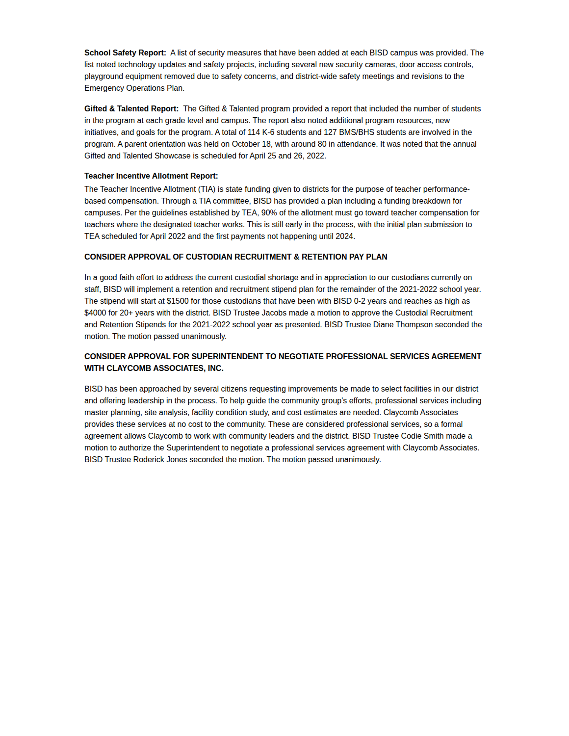School Safety Report: A list of security measures that have been added at each BISD campus was provided. The list noted technology updates and safety projects, including several new security cameras, door access controls, playground equipment removed due to safety concerns, and district-wide safety meetings and revisions to the Emergency Operations Plan.
Gifted & Talented Report: The Gifted & Talented program provided a report that included the number of students in the program at each grade level and campus. The report also noted additional program resources, new initiatives, and goals for the program. A total of 114 K-6 students and 127 BMS/BHS students are involved in the program. A parent orientation was held on October 18, with around 80 in attendance. It was noted that the annual Gifted and Talented Showcase is scheduled for April 25 and 26, 2022.
Teacher Incentive Allotment Report:
The Teacher Incentive Allotment (TIA) is state funding given to districts for the purpose of teacher performance-based compensation. Through a TIA committee, BISD has provided a plan including a funding breakdown for campuses. Per the guidelines established by TEA, 90% of the allotment must go toward teacher compensation for teachers where the designated teacher works. This is still early in the process, with the initial plan submission to TEA scheduled for April 2022 and the first payments not happening until 2024.
Consider approval of custodian recruitment & retention pay plan
In a good faith effort to address the current custodial shortage and in appreciation to our custodians currently on staff, BISD will implement a retention and recruitment stipend plan for the remainder of the 2021-2022 school year. The stipend will start at $1500 for those custodians that have been with BISD 0-2 years and reaches as high as $4000 for 20+ years with the district. BISD Trustee Jacobs made a motion to approve the Custodial Recruitment and Retention Stipends for the 2021-2022 school year as presented. BISD Trustee Diane Thompson seconded the motion. The motion passed unanimously.
Consider approval for superintendent to negotiate professional services agreement with Claycomb Associates, Inc.
BISD has been approached by several citizens requesting improvements be made to select facilities in our district and offering leadership in the process. To help guide the community group's efforts, professional services including master planning, site analysis, facility condition study, and cost estimates are needed. Claycomb Associates provides these services at no cost to the community. These are considered professional services, so a formal agreement allows Claycomb to work with community leaders and the district. BISD Trustee Codie Smith made a motion to authorize the Superintendent to negotiate a professional services agreement with Claycomb Associates. BISD Trustee Roderick Jones seconded the motion. The motion passed unanimously.